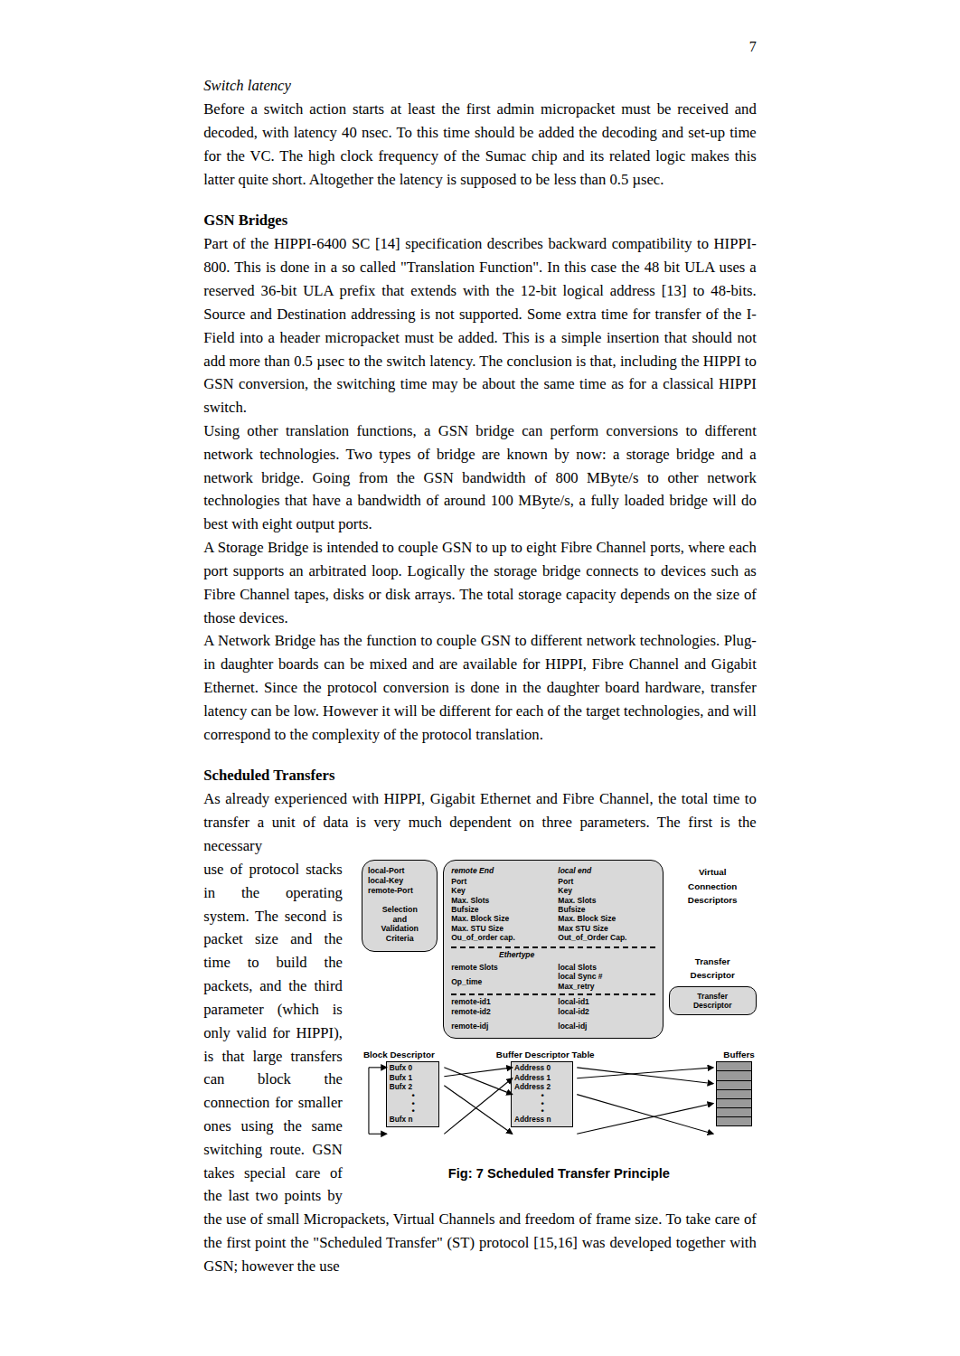7
Switch latency
Before a switch action starts at least the first admin micropacket must be received and decoded, with latency 40 nsec. To this time should be added the decoding and set-up time for the VC. The high clock frequency of the Sumac chip and its related logic makes this latter quite short. Altogether the latency is supposed to be less than 0.5 µsec.
GSN Bridges
Part of the HIPPI-6400 SC [14] specification describes backward compatibility to HIPPI-800. This is done in a so called "Translation Function". In this case the 48 bit ULA uses a reserved 36-bit ULA prefix that extends with the 12-bit logical address [13] to 48-bits. Source and Destination addressing is not supported. Some extra time for transfer of the I-Field into a header micropacket must be added. This is a simple insertion that should not add more than 0.5 µsec to the switch latency. The conclusion is that, including the HIPPI to GSN conversion, the switching time may be about the same time as for a classical HIPPI switch.
Using other translation functions, a GSN bridge can perform conversions to different network technologies. Two types of bridge are known by now: a storage bridge and a network bridge. Going from the GSN bandwidth of 800 MByte/s to other network technologies that have a bandwidth of around 100 MByte/s, a fully loaded bridge will do best with eight output ports.
A Storage Bridge is intended to couple GSN to up to eight Fibre Channel ports, where each port supports an arbitrated loop. Logically the storage bridge connects to devices such as Fibre Channel tapes, disks or disk arrays. The total storage capacity depends on the size of those devices.
A Network Bridge has the function to couple GSN to different network technologies. Plug-in daughter boards can be mixed and are available for HIPPI, Fibre Channel and Gigabit Ethernet. Since the protocol conversion is done in the daughter board hardware, transfer latency can be low. However it will be different for each of the target technologies, and will correspond to the complexity of the protocol translation.
Scheduled Transfers
As already experienced with HIPPI, Gigabit Ethernet and Fibre Channel, the total time to transfer a unit of data is very much dependent on three parameters. The first is the necessary
local-Port
local-Key
remote-Port
Selection
and
Validation
Criteria
remote End
Port
Key
Max. Slots
Bufsize
Max. Block Size
Max. STU Size
Ou_of_order cap.
local end
Port
Key
Max. Slots
Bufsize
Max. Block Size
Max STU Size
Out_of_Order Cap.
Ethertype
remote Slots
Op_time
local Slots
local Sync #
Max_retry
remote-id1
remote-id2
remote-idj
local-id1
local-id2
local-idj
Virtual
Connection
Descriptors
Transfer
Descriptor
Transfer
Descriptor
Block Descriptor
Buffer Descriptor Table
Buffers
Bufx 0
Bufx 1
Bufx 2
•
•
•
Bufx n
Address 0
Address 1
Address 2
•
•
•
Address n
Fig: 7 Scheduled Transfer Principle
use of protocol stacks in the operating system. The second is packet size and the time to build the packets, and the third parameter (which is only valid for HIPPI), is that large transfers can block the connection for smaller ones using the same switching route. GSN takes special care of the last two points by the use of small Micropackets, Virtual Channels and freedom of frame size. To take care of the first point the "Scheduled Transfer" (ST) protocol [15,16] was developed together with GSN; however the use